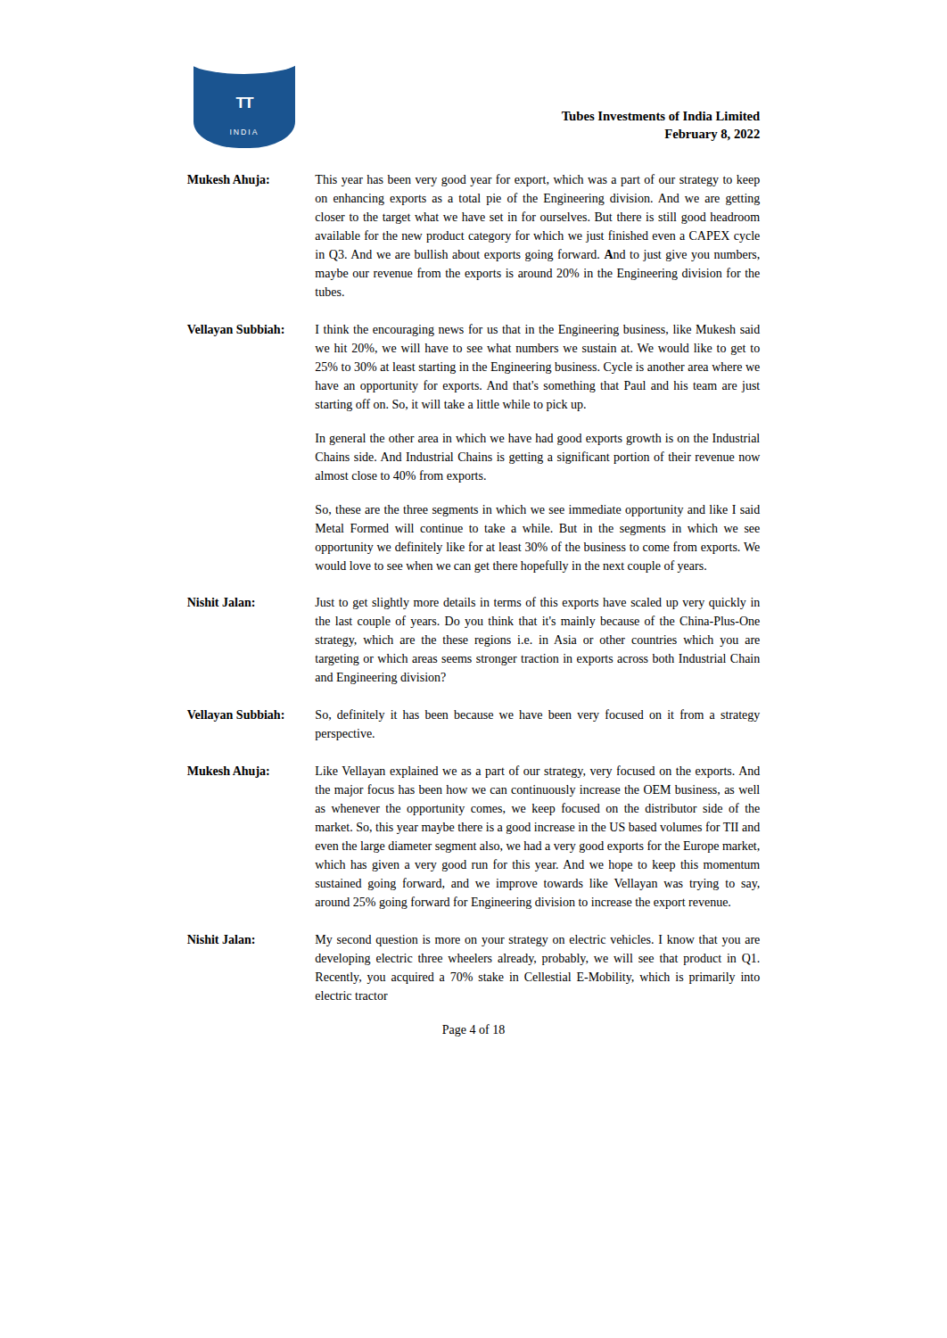TT
INDIA
Tubes Investments of India Limited
February 8, 2022
Mukesh Ahuja:
This year has been very good year for export, which was a part of our strategy to keep on enhancing exports as a total pie of the Engineering division. And we are getting closer to the target what we have set in for ourselves. But there is still good headroom available for the new product category for which we just finished even a CAPEX cycle in Q3. And we are bullish about exports going forward. And to just give you numbers, maybe our revenue from the exports is around 20% in the Engineering division for the tubes.
Vellayan Subbiah:
I think the encouraging news for us that in the Engineering business, like Mukesh said we hit 20%, we will have to see what numbers we sustain at. We would like to get to 25% to 30% at least starting in the Engineering business. Cycle is another area where we have an opportunity for exports. And that's something that Paul and his team are just starting off on. So, it will take a little while to pick up.
In general the other area in which we have had good exports growth is on the Industrial Chains side. And Industrial Chains is getting a significant portion of their revenue now almost close to 40% from exports.
So, these are the three segments in which we see immediate opportunity and like I said Metal Formed will continue to take a while. But in the segments in which we see opportunity we definitely like for at least 30% of the business to come from exports. We would love to see when we can get there hopefully in the next couple of years.
Nishit Jalan:
Just to get slightly more details in terms of this exports have scaled up very quickly in the last couple of years. Do you think that it's mainly because of the China-Plus-One strategy, which are the these regions i.e. in Asia or other countries which you are targeting or which areas seems stronger traction in exports across both Industrial Chain and Engineering division?
Vellayan Subbiah:
So, definitely it has been because we have been very focused on it from a strategy perspective.
Mukesh Ahuja:
Like Vellayan explained we as a part of our strategy, very focused on the exports. And the major focus has been how we can continuously increase the OEM business, as well as whenever the opportunity comes, we keep focused on the distributor side of the market. So, this year maybe there is a good increase in the US based volumes for TII and even the large diameter segment also, we had a very good exports for the Europe market, which has given a very good run for this year. And we hope to keep this momentum sustained going forward, and we improve towards like Vellayan was trying to say, around 25% going forward for Engineering division to increase the export revenue.
Nishit Jalan:
My second question is more on your strategy on electric vehicles. I know that you are developing electric three wheelers already, probably, we will see that product in Q1. Recently, you acquired a 70% stake in Cellestial E-Mobility, which is primarily into electric tractor
Page 4 of 18